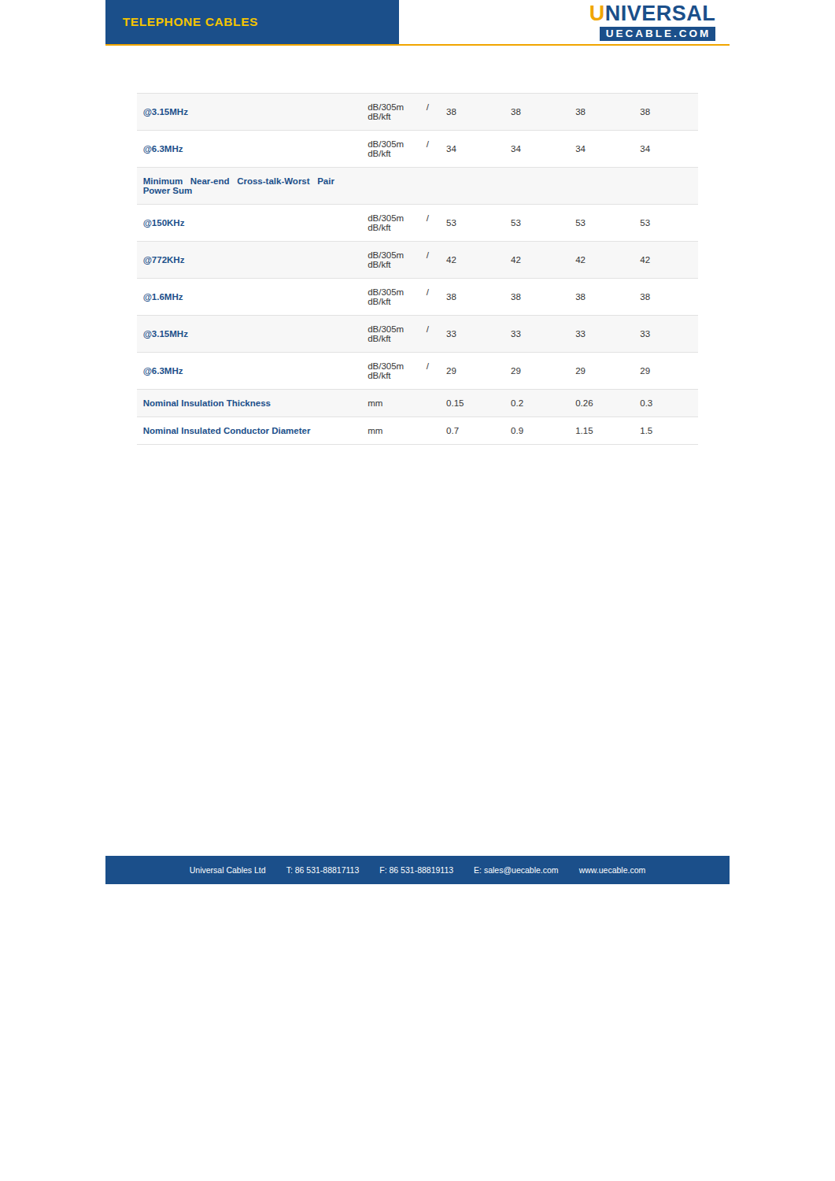TELEPHONE CABLES
UNIVERSAL
UECABLE.COM
| @3.15MHz | dB/305m / dB/kft | 38 | 38 | 38 | 38 |
| @6.3MHz | dB/305m / dB/kft | 34 | 34 | 34 | 34 |
| Minimum Near-end Cross-talk-Worst Pair Power Sum | | | | | |
| @150KHz | dB/305m / dB/kft | 53 | 53 | 53 | 53 |
| @772KHz | dB/305m / dB/kft | 42 | 42 | 42 | 42 |
| @1.6MHz | dB/305m / dB/kft | 38 | 38 | 38 | 38 |
| @3.15MHz | dB/305m / dB/kft | 33 | 33 | 33 | 33 |
| @6.3MHz | dB/305m / dB/kft | 29 | 29 | 29 | 29 |
| Nominal Insulation Thickness | mm | 0.15 | 0.2 | 0.26 | 0.3 |
| Nominal Insulated Conductor Diameter | mm | 0.7 | 0.9 | 1.15 | 1.5 |
Universal Cables Ltd T: 86 531-88817113 F: 86 531-88819113 E: sales@uecable.com www.uecable.com